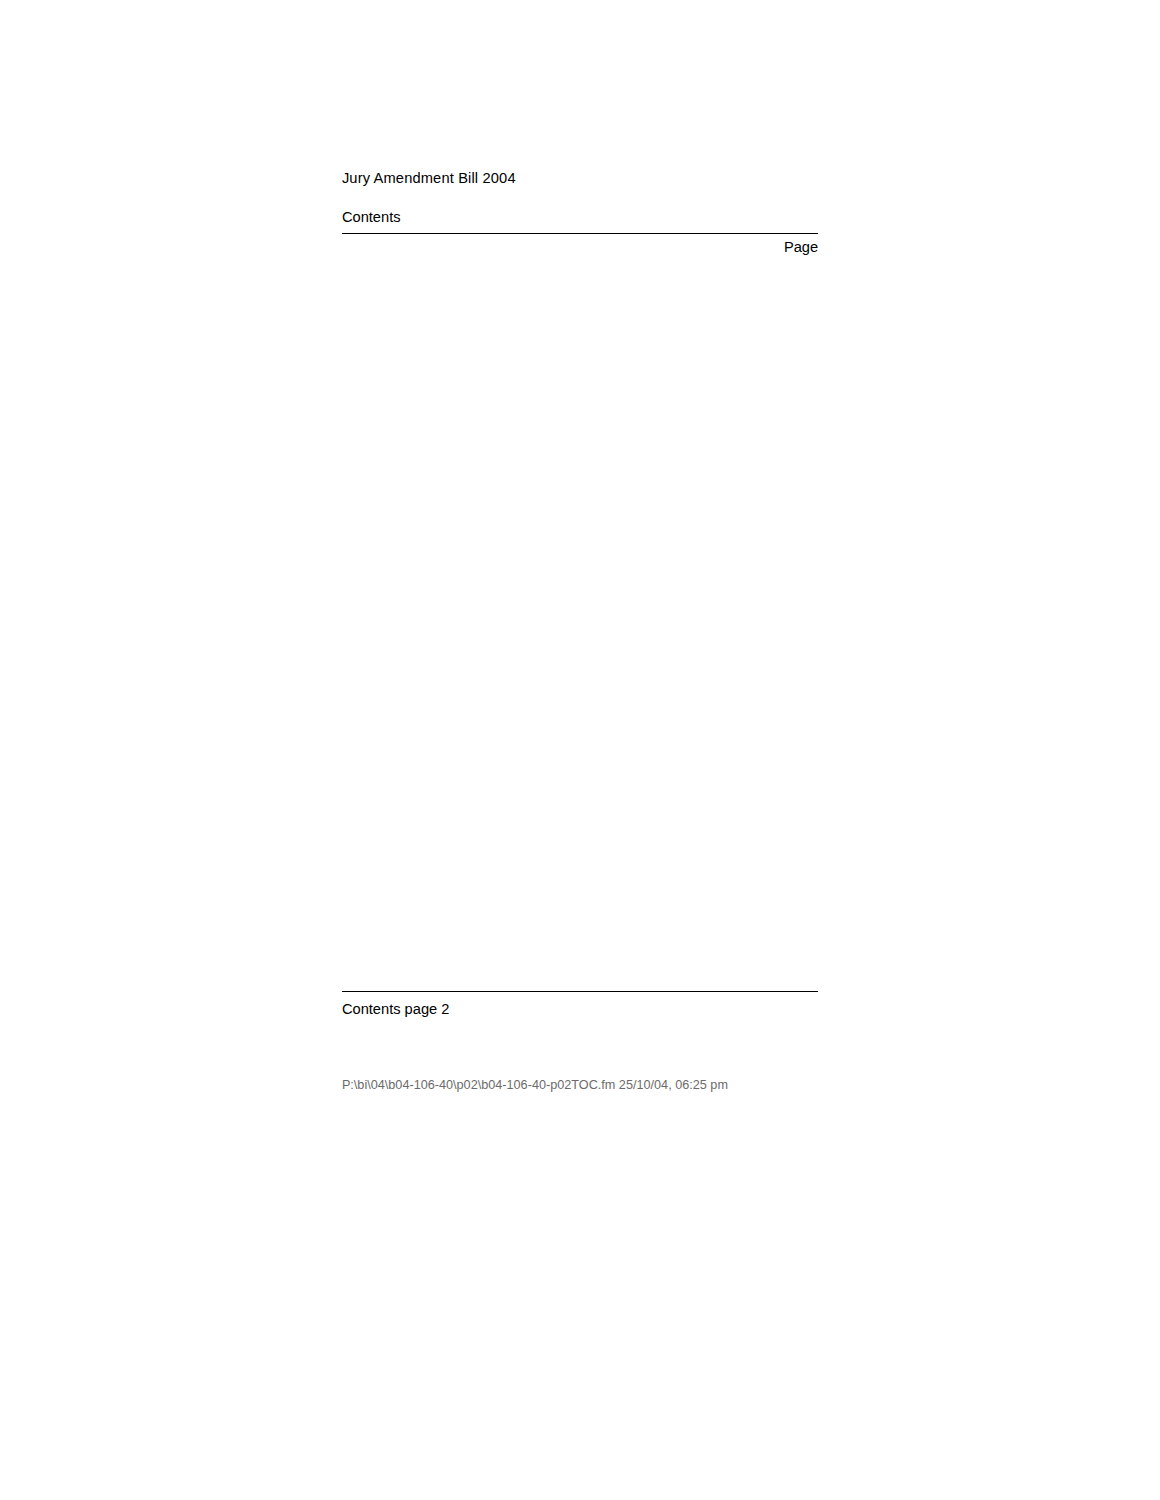Jury Amendment Bill 2004
Contents
Page
Contents page 2
P:\bi\04\b04-106-40\p02\b04-106-40-p02TOC.fm 25/10/04, 06:25 pm